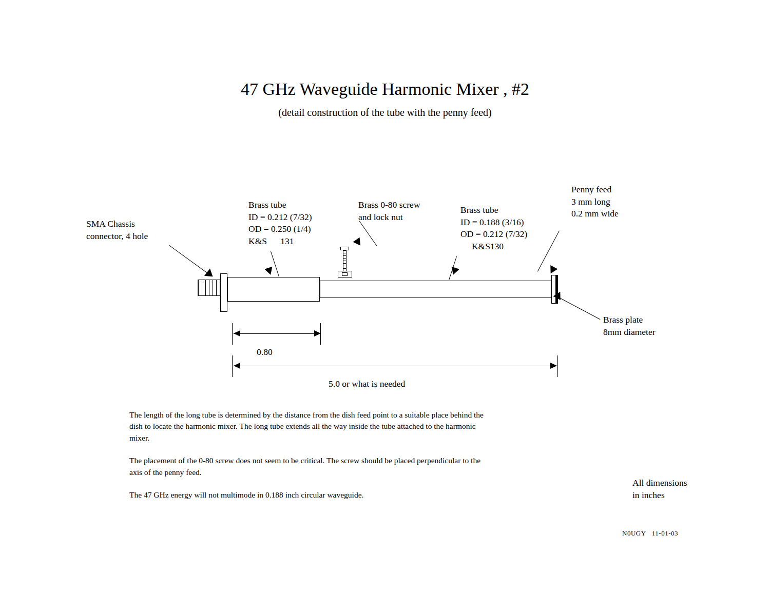47 GHz Waveguide Harmonic Mixer , #2
(detail construction of the tube with the penny feed)
SMA Chassis
connector, 4 hole
Brass tube
ID = 0.212 (7/32)
OD = 0.250 (1/4)
K&S 131
Brass 0-80 screw
and lock nut
Brass tube
ID = 0.188 (3/16)
OD = 0.212 (7/32)
K&S130
Penny feed
3 mm long
0.2 mm wide
Brass plate
8mm diameter
0.80
5.0 or what is needed
The length of the long tube is determined by the distance from the dish feed point to a suitable place behind the dish to locate the harmonic mixer. The long tube extends all the way inside the tube attached to the harmonic mixer.
The placement of the 0-80 screw does not seem to be critical. The screw should be placed perpendicular to the axis of the penny feed.
The 47 GHz energy will not multimode in 0.188 inch circular waveguide.
All dimensions
in inches
N0UGY 11-01-03